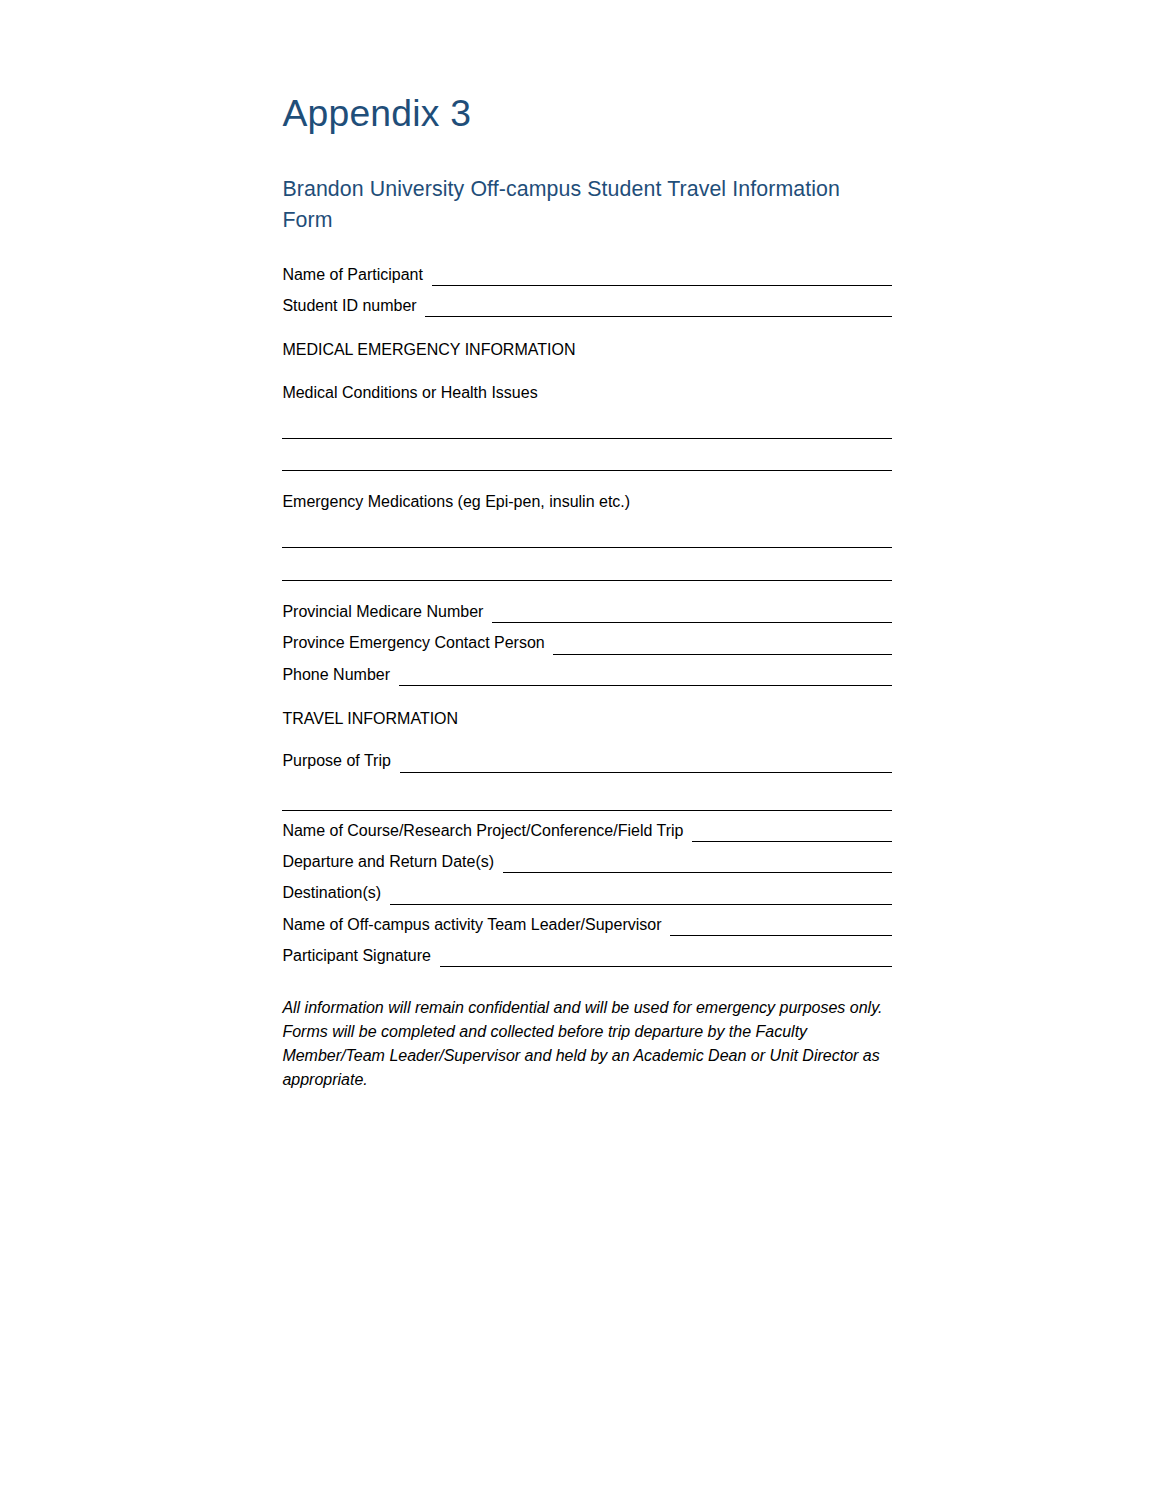Appendix 3
Brandon University Off-campus Student Travel Information Form
Name of Participant
Student ID number
MEDICAL EMERGENCY INFORMATION
Medical Conditions or Health Issues
Emergency Medications (eg Epi-pen, insulin etc.)
Provincial Medicare Number
Province Emergency Contact Person
Phone Number
TRAVEL INFORMATION
Purpose of Trip
Name of Course/Research Project/Conference/Field Trip
Departure and Return Date(s)
Destination(s)
Name of Off-campus activity Team Leader/Supervisor
Participant Signature
All information will remain confidential and will be used for emergency purposes only. Forms will be completed and collected before trip departure by the Faculty Member/Team Leader/Supervisor and held by an Academic Dean or Unit Director as appropriate.